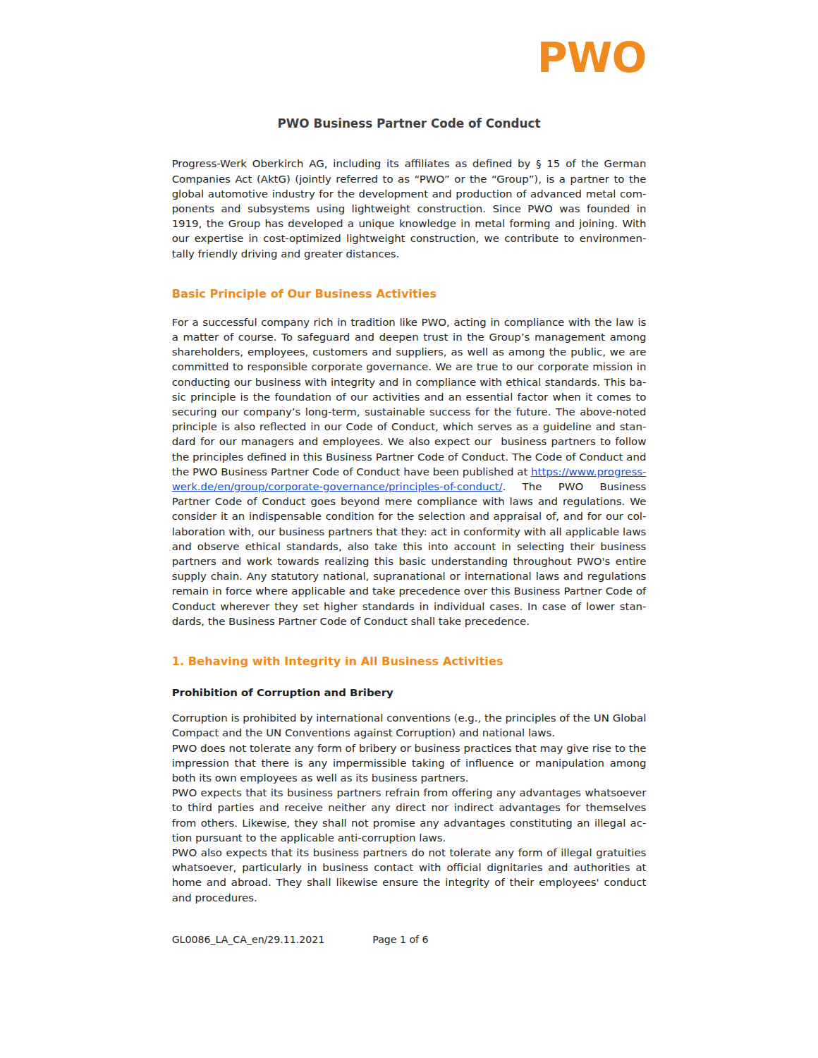PWO
PWO Business Partner Code of Conduct
Progress-Werk Oberkirch AG, including its affiliates as defined by § 15 of the German Companies Act (AktG) (jointly referred to as “PWO” or the “Group”), is a partner to the global automotive industry for the development and production of advanced metal components and subsystems using lightweight construction. Since PWO was founded in 1919, the Group has developed a unique knowledge in metal forming and joining. With our expertise in cost-optimized lightweight construction, we contribute to environmentally friendly driving and greater distances.
Basic Principle of Our Business Activities
For a successful company rich in tradition like PWO, acting in compliance with the law is a matter of course. To safeguard and deepen trust in the Group’s management among shareholders, employees, customers and suppliers, as well as among the public, we are committed to responsible corporate governance. We are true to our corporate mission in conducting our business with integrity and in compliance with ethical standards. This basic principle is the foundation of our activities and an essential factor when it comes to securing our company’s long-term, sustainable success for the future. The above-noted principle is also reflected in our Code of Conduct, which serves as a guideline and standard for our managers and employees. We also expect our business partners to follow the principles defined in this Business Partner Code of Conduct. The Code of Conduct and the PWO Business Partner Code of Conduct have been published at https://www.progress-werk.de/en/group/corporate-governance/principles-of-conduct/. The PWO Business Partner Code of Conduct goes beyond mere compliance with laws and regulations. We consider it an indispensable condition for the selection and appraisal of, and for our collaboration with, our business partners that they: act in conformity with all applicable laws and observe ethical standards, also take this into account in selecting their business partners and work towards realizing this basic understanding throughout PWO's entire supply chain. Any statutory national, supranational or international laws and regulations remain in force where applicable and take precedence over this Business Partner Code of Conduct wherever they set higher standards in individual cases. In case of lower standards, the Business Partner Code of Conduct shall take precedence.
1. Behaving with Integrity in All Business Activities
Prohibition of Corruption and Bribery
Corruption is prohibited by international conventions (e.g., the principles of the UN Global Compact and the UN Conventions against Corruption) and national laws.
PWO does not tolerate any form of bribery or business practices that may give rise to the impression that there is any impermissible taking of influence or manipulation among both its own employees as well as its business partners.
PWO expects that its business partners refrain from offering any advantages whatsoever to third parties and receive neither any direct nor indirect advantages for themselves from others. Likewise, they shall not promise any advantages constituting an illegal action pursuant to the applicable anti-corruption laws.
PWO also expects that its business partners do not tolerate any form of illegal gratuities whatsoever, particularly in business contact with official dignitaries and authorities at home and abroad. They shall likewise ensure the integrity of their employees' conduct and procedures.
GL0086_LA_CA_en/29.11.2021 Page 1 of 6